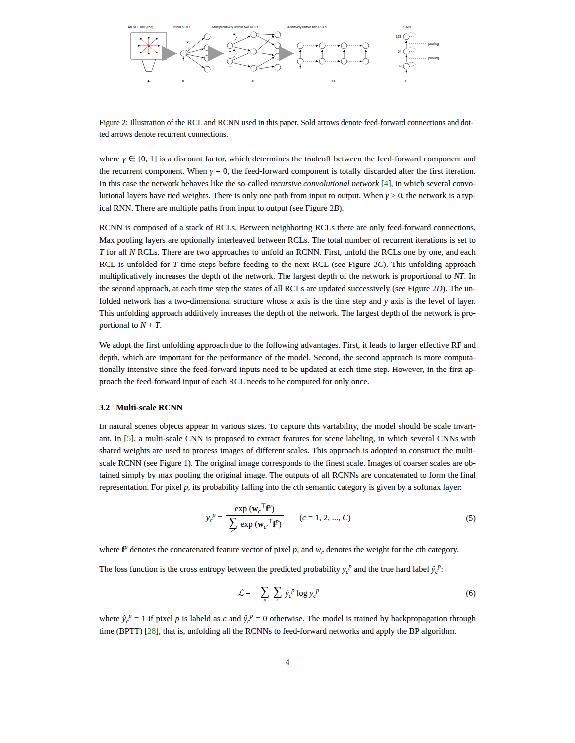An RCL unit (red) Unfold a RCL Multiplicatively unfold two RCLs Additively unfold two RCLs RCNN A B C D 128 64 32 pooling pooling E
Figure 2: Illustration of the RCL and RCNN used in this paper. Sold arrows denote feed-forward connections and dotted arrows denote recurrent connections.
where γ ∈ [0, 1] is a discount factor, which determines the tradeoff between the feed-forward component and the recurrent component. When γ = 0, the feed-forward component is totally discarded after the first iteration. In this case the network behaves like the so-called recursive convolutional network [4], in which several convolutional layers have tied weights. There is only one path from input to output. When γ > 0, the network is a typical RNN. There are multiple paths from input to output (see Figure 2 B).
RCNN is composed of a stack of RCLs. Between neighboring RCLs there are only feed-forward connections. Max pooling layers are optionally interleaved between RCLs. The total number of recurrent iterations is set to T for all N RCLs. There are two approaches to unfold an RCNN. First, unfold the RCLs one by one, and each RCL is unfolded for T time steps before feeding to the next RCL (see Figure 2 C). This unfolding approach multiplicatively increases the depth of the network. The largest depth of the network is proportional to NT. In the second approach, at each time step the states of all RCLs are updated successively (see Figure 2 D). The unfolded network has a two-dimensional structure whose x axis is the time step and y axis is the level of layer. This unfolding approach additively increases the depth of the network. The largest depth of the network is proportional to N + T.
We adopt the first unfolding approach due to the following advantages. First, it leads to larger effective RF and depth, which are important for the performance of the model. Second, the second approach is more computationally intensive since the feed-forward inputs need to be updated at each time step. However, in the first approach the feed-forward input of each RCL needs to be computed for only once.
3.2 Multi-scale RCNN
In natural scenes objects appear in various sizes. To capture this variability, the model should be scale invariant. In [5], a multi-scale CNN is proposed to extract features for scene labeling, in which several CNNs with shared weights are used to process images of different scales. This approach is adopted to construct the multi-scale RCNN (see Figure 1). The original image corresponds to the finest scale. Images of coarser scales are obtained simply by max pooling the original image. The outputs of all RCNNs are concatenated to form the final representation. For pixel p, its probability falling into the cth semantic category is given by a softmax layer:
ycp = exp (wc⊤fp) ∑c′ exp (wc′⊤fp) (c = 1, 2, ..., C)
(5)
where fp denotes the concatenated feature vector of pixel p, and wc denotes the weight for the cth category.
The loss function is the cross entropy between the predicted probability ycp and the true hard label ŷcp:
ℒ = − ∑p ∑c ŷcp log ycp
(6)
where ŷcp = 1 if pixel p is labeld as c and ŷcp = 0 otherwise. The model is trained by backpropagation through time (BPTT) [28], that is, unfolding all the RCNNs to feed-forward networks and apply the BP algorithm.
4